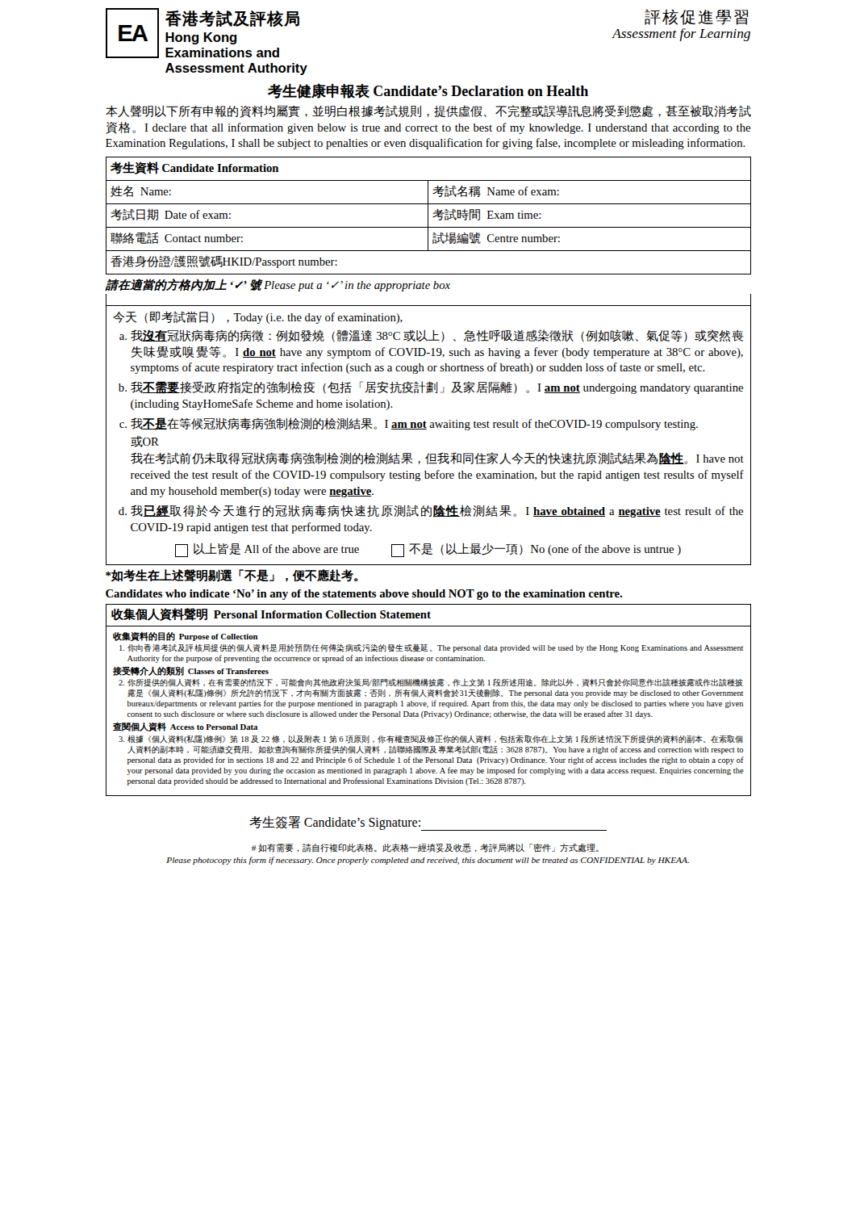EA
香港考試及評核局
Hong Kong
Examinations and
Assessment Authority
評核促進學習
Assessment for Learning
考生健康申報表 Candidate’s Declaration on Health
本人聲明以下所有申報的資料均屬實，並明白根據考試規則，提供虛假、不完整或誤導訊息將受到懲處，甚至被取消考試資格。I declare that all information given below is true and correct to the best of my knowledge. I understand that according to the Examination Regulations, I shall be subject to penalties or even disqualification for giving false, incomplete or misleading information.
| 考生資料 Candidate Information |
| --- |
| 姓名 Name: | 考試名稱 Name of exam: |
| 考試日期 Date of exam: | 考試時間 Exam time: |
| 聯絡電話 Contact number: | 試場編號 Centre number: |
| 香港身份證/護照號碼HKID/Passport number: |
請在適當的方格內加上 ‘✓’ 號 Please put a ‘✓’ in the appropriate box
今天（即考試當日），Today (i.e. the day of examination),
我沒有冠狀病毒病的病徵：例如發燒（體溫達 38°C 或以上）、急性呼吸道感染徵狀（例如咳嗽、氣促等）或突然喪失味覺或嗅覺等。I do not have any symptom of COVID-19, such as having a fever (body temperature at 38°C or above), symptoms of acute respiratory tract infection (such as a cough or shortness of breath) or sudden loss of taste or smell, etc.
我不需要接受政府指定的強制檢疫（包括「居安抗疫計劃」及家居隔離）。I am not undergoing mandatory quarantine (including StayHomeSafe Scheme and home isolation).
我不是在等候冠狀病毒病強制檢測的檢測結果。I am not awaiting test result of theCOVID-19 compulsory testing.
或OR
我在考試前仍未取得冠狀病毒病強制檢測的檢測結果，但我和同住家人今天的快速抗原測試結果為陰性。I have not received the test result of the COVID-19 compulsory testing before the examination, but the rapid antigen test results of myself and my household member(s) today were negative.
我已經取得於今天進行的冠狀病毒病快速抗原測試的陰性檢測結果。I have obtained a negative test result of the COVID-19 rapid antigen test that performed today.
以上皆是 All of the above are true 不是（以上最少一項）No (one of the above is untrue )
*如考生在上述聲明剔選「不是」，便不應赴考。
Candidates who indicate ‘No’ in any of the statements above should NOT go to the examination centre.
收集個人資料聲明 Personal Information Collection Statement
收集資料的目的 Purpose of Collection
你向香港考試及評核局提供的個人資料是用於預防任何傳染病或污染的發生或蔓延。The personal data provided will be used by the Hong Kong Examinations and Assessment Authority for the purpose of preventing the occurrence or spread of an infectious disease or contamination.
接受轉介人的類別 Classes of Transferees
你所提供的個人資料，在有需要的情況下，可能會向其他政府決策局/部門或相關機構披露，作上文第 1 段所述用途。除此以外，資料只會於你同意作出該種披露或作出該種披露是《個人資料(私隱)條例》所允許的情況下，才向有關方面披露；否則，所有個人資料會於31天後刪除。The personal data you provide may be disclosed to other Government bureaux/departments or relevant parties for the purpose mentioned in paragraph 1 above, if required. Apart from this, the data may only be disclosed to parties where you have given consent to such disclosure or where such disclosure is allowed under the Personal Data (Privacy) Ordinance; otherwise, the data will be erased after 31 days.
查閱個人資料 Access to Personal Data
根據《個人資料(私隱)條例》第 18 及 22 條，以及附表 1 第 6 項原則，你有權查閱及修正你的個人資料，包括索取你在上文第 1 段所述情況下所提供的資料的副本。在索取個人資料的副本時，可能須繳交費用。如欲查詢有關你所提供的個人資料，請聯絡國際及專業考試部(電話：3628 8787)。You have a right of access and correction with respect to personal data as provided for in sections 18 and 22 and Principle 6 of Schedule 1 of the Personal Data (Privacy) Ordinance. Your right of access includes the right to obtain a copy of your personal data provided by you during the occasion as mentioned in paragraph 1 above. A fee may be imposed for complying with a data access request. Enquiries concerning the personal data provided should be addressed to International and Professional Examinations Division (Tel.: 3628 8787).
考生簽署 Candidate’s Signature:
# 如有需要，請自行複印此表格。此表格一經填妥及收悉，考評局將以「密件」方式處理。
Please photocopy this form if necessary. Once properly completed and received, this document will be treated as CONFIDENTIAL by HKEAA.